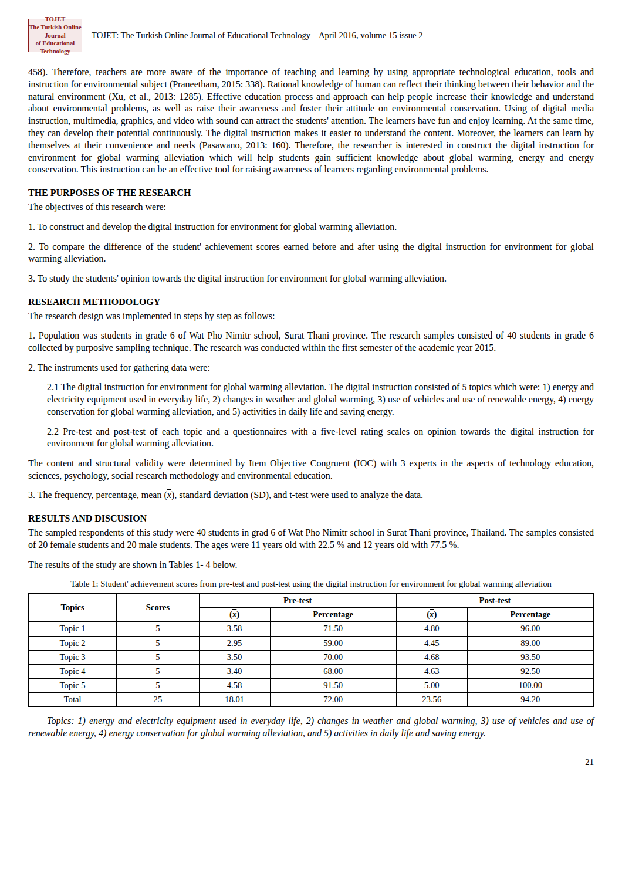TOJET
The Turkish Online Journal
of Educational Technology
TOJET: The Turkish Online Journal of Educational Technology – April 2016, volume 15 issue 2
458). Therefore, teachers are more aware of the importance of teaching and learning by using appropriate technological education, tools and instruction for environmental subject (Praneetham, 2015: 338). Rational knowledge of human can reflect their thinking between their behavior and the natural environment (Xu, et al., 2013: 1285). Effective education process and approach can help people increase their knowledge and understand about environmental problems, as well as raise their awareness and foster their attitude on environmental conservation. Using of digital media instruction, multimedia, graphics, and video with sound can attract the students' attention. The learners have fun and enjoy learning. At the same time, they can develop their potential continuously. The digital instruction makes it easier to understand the content. Moreover, the learners can learn by themselves at their convenience and needs (Pasawano, 2013: 160). Therefore, the researcher is interested in construct the digital instruction for environment for global warming alleviation which will help students gain sufficient knowledge about global warming, energy and energy conservation. This instruction can be an effective tool for raising awareness of learners regarding environmental problems.
The Purposes of the Research
The objectives of this research were:
1. To construct and develop the digital instruction for environment for global warming alleviation.
2. To compare the difference of the student' achievement scores earned before and after using the digital instruction for environment for global warming alleviation.
3. To study the students' opinion towards the digital instruction for environment for global warming alleviation.
Research Methodology
The research design was implemented in steps by step as follows:
1. Population was students in grade 6 of Wat Pho Nimitr school, Surat Thani province. The research samples consisted of 40 students in grade 6 collected by purposive sampling technique. The research was conducted within the first semester of the academic year 2015.
2. The instruments used for gathering data were:
2.1 The digital instruction for environment for global warming alleviation. The digital instruction consisted of 5 topics which were: 1) energy and electricity equipment used in everyday life, 2) changes in weather and global warming, 3) use of vehicles and use of renewable energy, 4) energy conservation for global warming alleviation, and 5) activities in daily life and saving energy.
2.2 Pre-test and post-test of each topic and a questionnaires with a five-level rating scales on opinion towards the digital instruction for environment for global warming alleviation.
The content and structural validity were determined by Item Objective Congruent (IOC) with 3 experts in the aspects of technology education, sciences, psychology, social research methodology and environmental education.
3. The frequency, percentage, mean (x), standard deviation (SD), and t-test were used to analyze the data.
Results and Discusion
The sampled respondents of this study were 40 students in grad 6 of Wat Pho Nimitr school in Surat Thani province, Thailand. The samples consisted of 20 female students and 20 male students. The ages were 11 years old with 22.5 % and 12 years old with 77.5 %.
The results of the study are shown in Tables 1- 4 below.
Table 1: Student' achievement scores from pre-test and post-test using the digital instruction for environment for global warming alleviation
| Topics | Scores | Pre-test | Post-test |
| --- | --- | --- | --- |
| ( x ) | Percentage | ( x ) | Percentage |
| Topic 1 | 5 | 3.58 | 71.50 | 4.80 | 96.00 |
| Topic 2 | 5 | 2.95 | 59.00 | 4.45 | 89.00 |
| Topic 3 | 5 | 3.50 | 70.00 | 4.68 | 93.50 |
| Topic 4 | 5 | 3.40 | 68.00 | 4.63 | 92.50 |
| Topic 5 | 5 | 4.58 | 91.50 | 5.00 | 100.00 |
| Total | 25 | 18.01 | 72.00 | 23.56 | 94.20 |
Topics: 1) energy and electricity equipment used in everyday life, 2) changes in weather and global warming, 3) use of vehicles and use of renewable energy, 4) energy conservation for global warming alleviation, and 5) activities in daily life and saving energy.
21